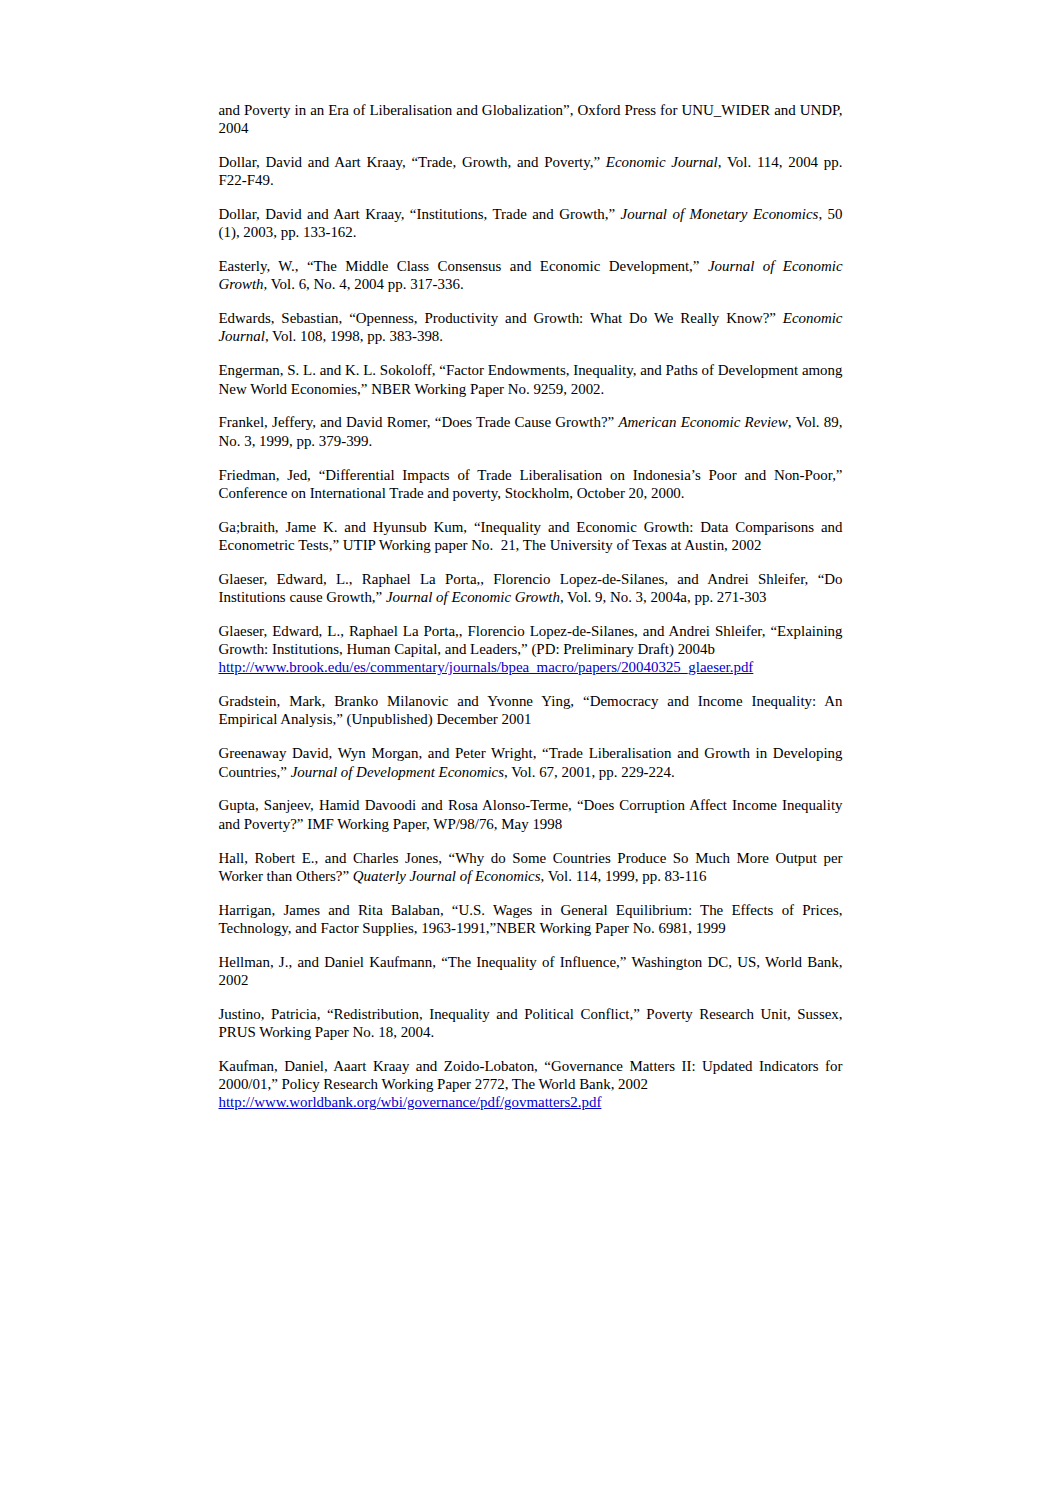and Poverty in an Era of Liberalisation and Globalization”, Oxford Press for UNU_WIDER and UNDP, 2004
Dollar, David and Aart Kraay, “Trade, Growth, and Poverty,” Economic Journal, Vol. 114, 2004 pp. F22-F49.
Dollar, David and Aart Kraay, “Institutions, Trade and Growth,” Journal of Monetary Economics, 50 (1), 2003, pp. 133-162.
Easterly, W., “The Middle Class Consensus and Economic Development,” Journal of Economic Growth, Vol. 6, No. 4, 2004 pp. 317-336.
Edwards, Sebastian, “Openness, Productivity and Growth: What Do We Really Know?” Economic Journal, Vol. 108, 1998, pp. 383-398.
Engerman, S. L. and K. L. Sokoloff, “Factor Endowments, Inequality, and Paths of Development among New World Economies,” NBER Working Paper No. 9259, 2002.
Frankel, Jeffery, and David Romer, “Does Trade Cause Growth?” American Economic Review, Vol. 89, No. 3, 1999, pp. 379-399.
Friedman, Jed, “Differential Impacts of Trade Liberalisation on Indonesia’s Poor and Non-Poor,” Conference on International Trade and poverty, Stockholm, October 20, 2000.
Ga;braith, Jame K. and Hyunsub Kum, “Inequality and Economic Growth: Data Comparisons and Econometric Tests,” UTIP Working paper No. 21, The University of Texas at Austin, 2002
Glaeser, Edward, L., Raphael La Porta,, Florencio Lopez-de-Silanes, and Andrei Shleifer, “Do Institutions cause Growth,” Journal of Economic Growth, Vol. 9, No. 3, 2004a, pp. 271-303
Glaeser, Edward, L., Raphael La Porta,, Florencio Lopez-de-Silanes, and Andrei Shleifer, “Explaining Growth: Institutions, Human Capital, and Leaders,” (PD: Preliminary Draft) 2004b
http://www.brook.edu/es/commentary/journals/bpea_macro/papers/20040325_glaeser.pdf
Gradstein, Mark, Branko Milanovic and Yvonne Ying, “Democracy and Income Inequality: An Empirical Analysis,” (Unpublished) December 2001
Greenaway David, Wyn Morgan, and Peter Wright, “Trade Liberalisation and Growth in Developing Countries,” Journal of Development Economics, Vol. 67, 2001, pp. 229-224.
Gupta, Sanjeev, Hamid Davoodi and Rosa Alonso-Terme, “Does Corruption Affect Income Inequality and Poverty?” IMF Working Paper, WP/98/76, May 1998
Hall, Robert E., and Charles Jones, “Why do Some Countries Produce So Much More Output per Worker than Others?” Quaterly Journal of Economics, Vol. 114, 1999, pp. 83-116
Harrigan, James and Rita Balaban, “U.S. Wages in General Equilibrium: The Effects of Prices, Technology, and Factor Supplies, 1963-1991,”NBER Working Paper No. 6981, 1999
Hellman, J., and Daniel Kaufmann, “The Inequality of Influence,” Washington DC, US, World Bank, 2002
Justino, Patricia, “Redistribution, Inequality and Political Conflict,” Poverty Research Unit, Sussex, PRUS Working Paper No. 18, 2004.
Kaufman, Daniel, Aaart Kraay and Zoido-Lobaton, “Governance Matters II: Updated Indicators for 2000/01,” Policy Research Working Paper 2772, The World Bank, 2002
http://www.worldbank.org/wbi/governance/pdf/govmatters2.pdf